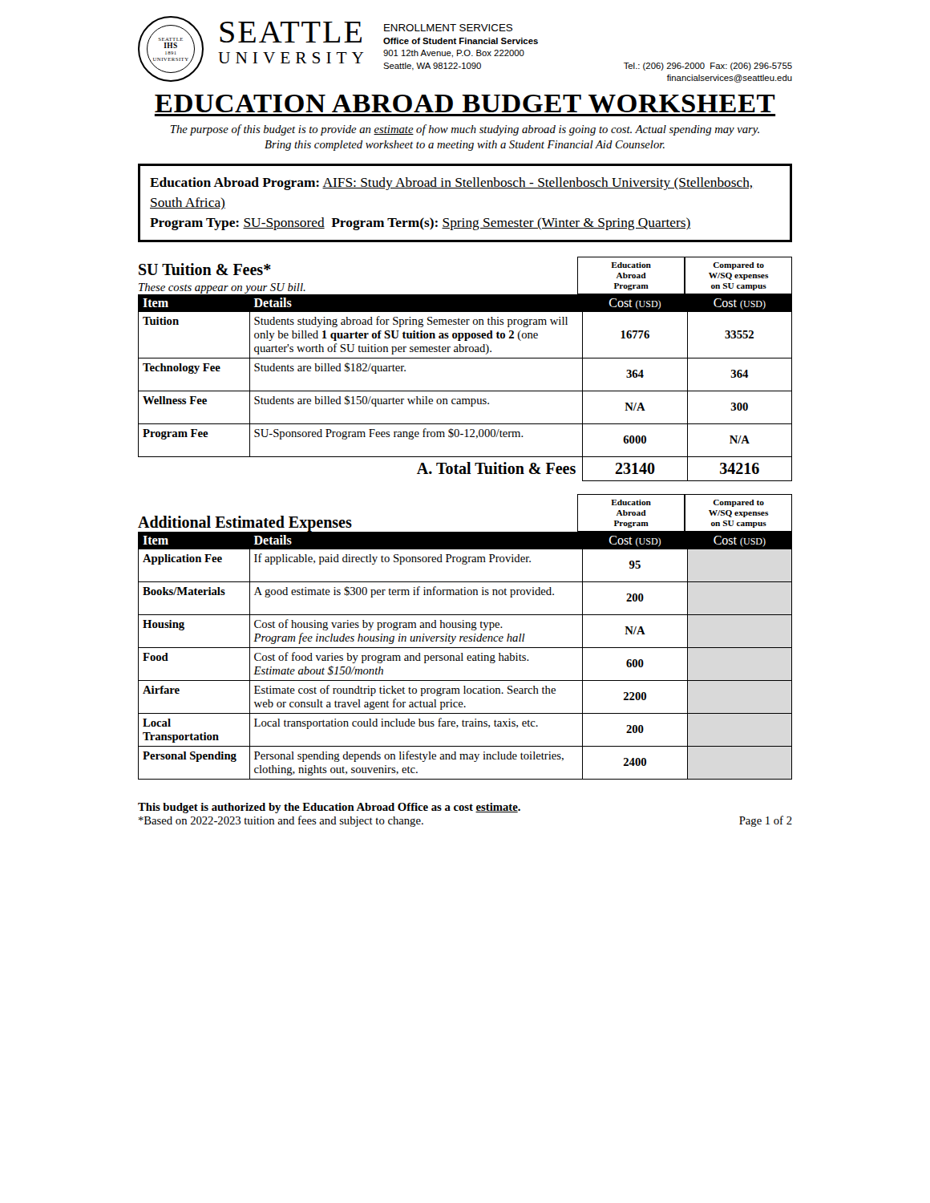SEATTLE
IHS
1891
UNIVERSITY
SEATTLE
UNIVERSITY
ENROLLMENT SERVICES
Office of Student Financial Services
901 12th Avenue, P.O. Box 222000
Seattle, WA 98122-1090 Tel.: (206) 296-2000 Fax: (206) 296-5755
financialservices@seattleu.edu
EDUCATION ABROAD BUDGET WORKSHEET
The purpose of this budget is to provide an estimate of how much studying abroad is going to cost. Actual spending may vary.
Bring this completed worksheet to a meeting with a Student Financial Aid Counselor.
Education Abroad Program: AIFS: Study Abroad in Stellenbosch - Stellenbosch University (Stellenbosch, South Africa)
Program Type: SU-Sponsored Program Term(s): Spring Semester (Winter & Spring Quarters)
SU Tuition & Fees*
These costs appear on your SU bill.
Education
Abroad
Program
Compared to
W/SQ expenses
on SU campus
| Item | Details | Cost (USD) | Cost (USD) |
| --- | --- | --- | --- |
| Tuition | Students studying abroad for Spring Semester on this program will only be billed 1 quarter of SU tuition as opposed to 2 (one quarter's worth of SU tuition per semester abroad). | 16776 | 33552 |
| Technology Fee | Students are billed $182/quarter. | 364 | 364 |
| Wellness Fee | Students are billed $150/quarter while on campus. | N/A | 300 |
| Program Fee | SU-Sponsored Program Fees range from $0-12,000/term. | 6000 | N/A |
| A. Total Tuition & Fees | 23140 | 34216 |
Additional Estimated Expenses
Education
Abroad
Program
Compared to
W/SQ expenses
on SU campus
| Item | Details | Cost (USD) | Cost (USD) |
| --- | --- | --- | --- |
| Application Fee | If applicable, paid directly to Sponsored Program Provider. | 95 | |
| Books/Materials | A good estimate is $300 per term if information is not provided. | 200 | |
| Housing | Cost of housing varies by program and housing type. Program fee includes housing in university residence hall | N/A | |
| Food | Cost of food varies by program and personal eating habits. Estimate about $150/month | 600 | |
| Airfare | Estimate cost of roundtrip ticket to program location. Search the web or consult a travel agent for actual price. | 2200 | |
| Local Transportation | Local transportation could include bus fare, trains, taxis, etc. | 200 | |
| Personal Spending | Personal spending depends on lifestyle and may include toiletries, clothing, nights out, souvenirs, etc. | 2400 | |
This budget is authorized by the Education Abroad Office as a cost estimate.
*Based on 2022-2023 tuition and fees and subject to change. Page 1 of 2